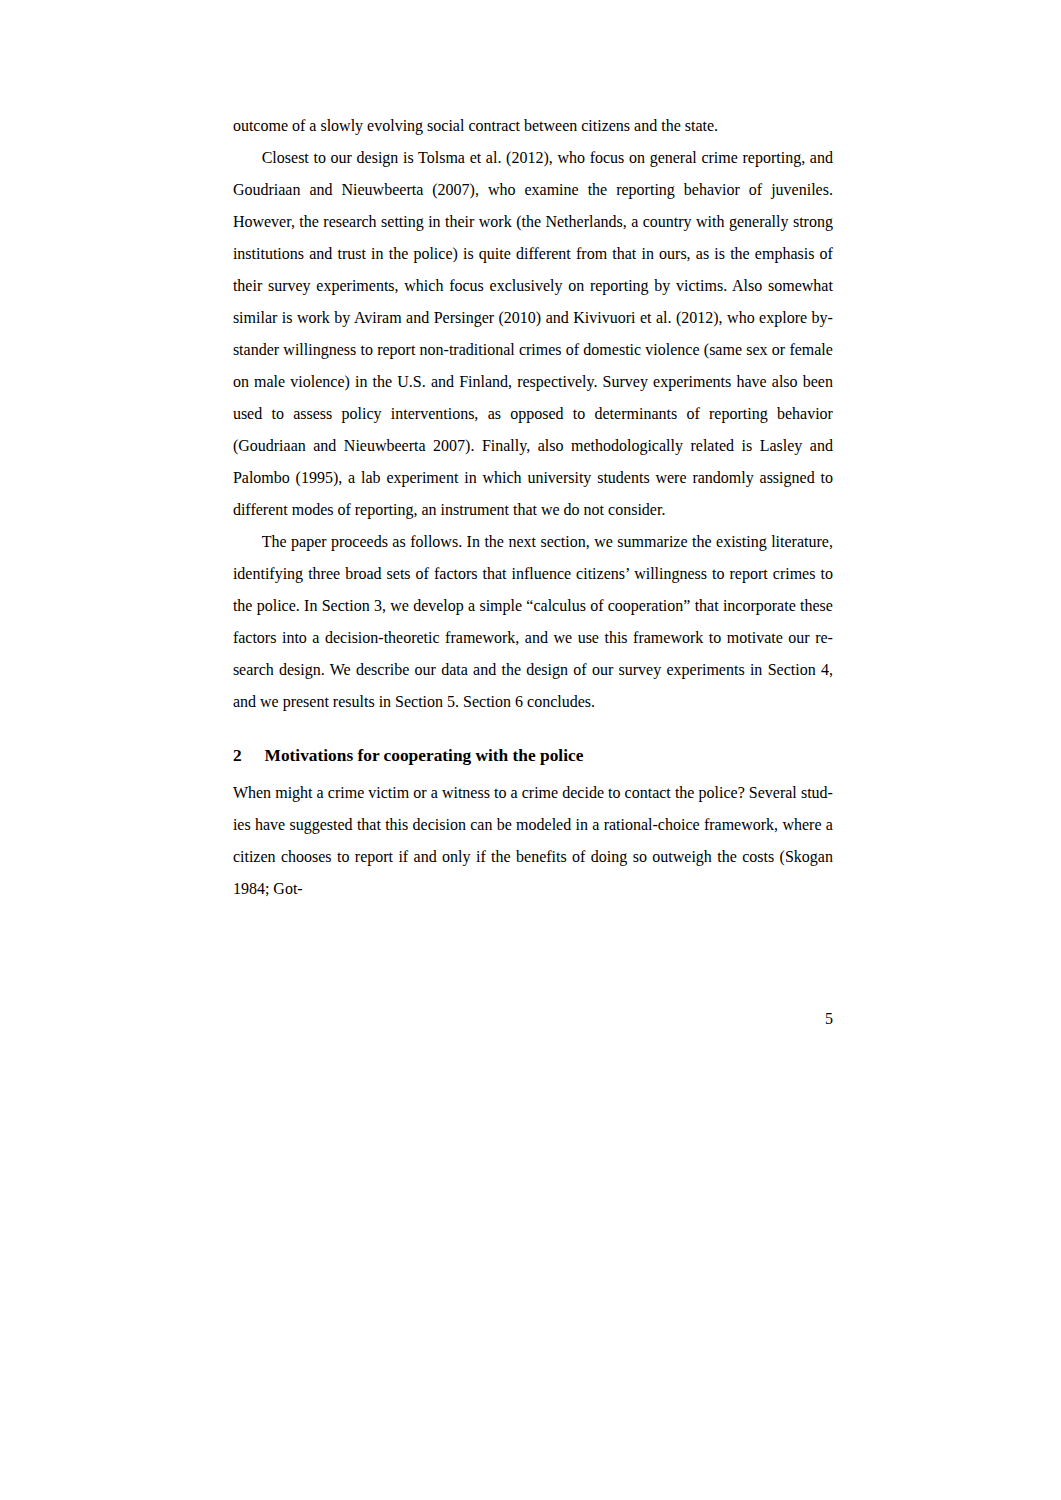outcome of a slowly evolving social contract between citizens and the state.
Closest to our design is Tolsma et al. (2012), who focus on general crime reporting, and Goudriaan and Nieuwbeerta (2007), who examine the reporting behavior of juveniles. However, the research setting in their work (the Netherlands, a country with generally strong institutions and trust in the police) is quite different from that in ours, as is the emphasis of their survey experiments, which focus exclusively on reporting by victims. Also somewhat similar is work by Aviram and Persinger (2010) and Kivivuori et al. (2012), who explore bystander willingness to report non-traditional crimes of domestic violence (same sex or female on male violence) in the U.S. and Finland, respectively. Survey experiments have also been used to assess policy interventions, as opposed to determinants of reporting behavior (Goudriaan and Nieuwbeerta 2007). Finally, also methodologically related is Lasley and Palombo (1995), a lab experiment in which university students were randomly assigned to different modes of reporting, an instrument that we do not consider.
The paper proceeds as follows. In the next section, we summarize the existing literature, identifying three broad sets of factors that influence citizens’ willingness to report crimes to the police. In Section 3, we develop a simple “calculus of cooperation” that incorporate these factors into a decision-theoretic framework, and we use this framework to motivate our research design. We describe our data and the design of our survey experiments in Section 4, and we present results in Section 5. Section 6 concludes.
2 Motivations for cooperating with the police
When might a crime victim or a witness to a crime decide to contact the police? Several studies have suggested that this decision can be modeled in a rational-choice framework, where a citizen chooses to report if and only if the benefits of doing so outweigh the costs (Skogan 1984; Got-
5